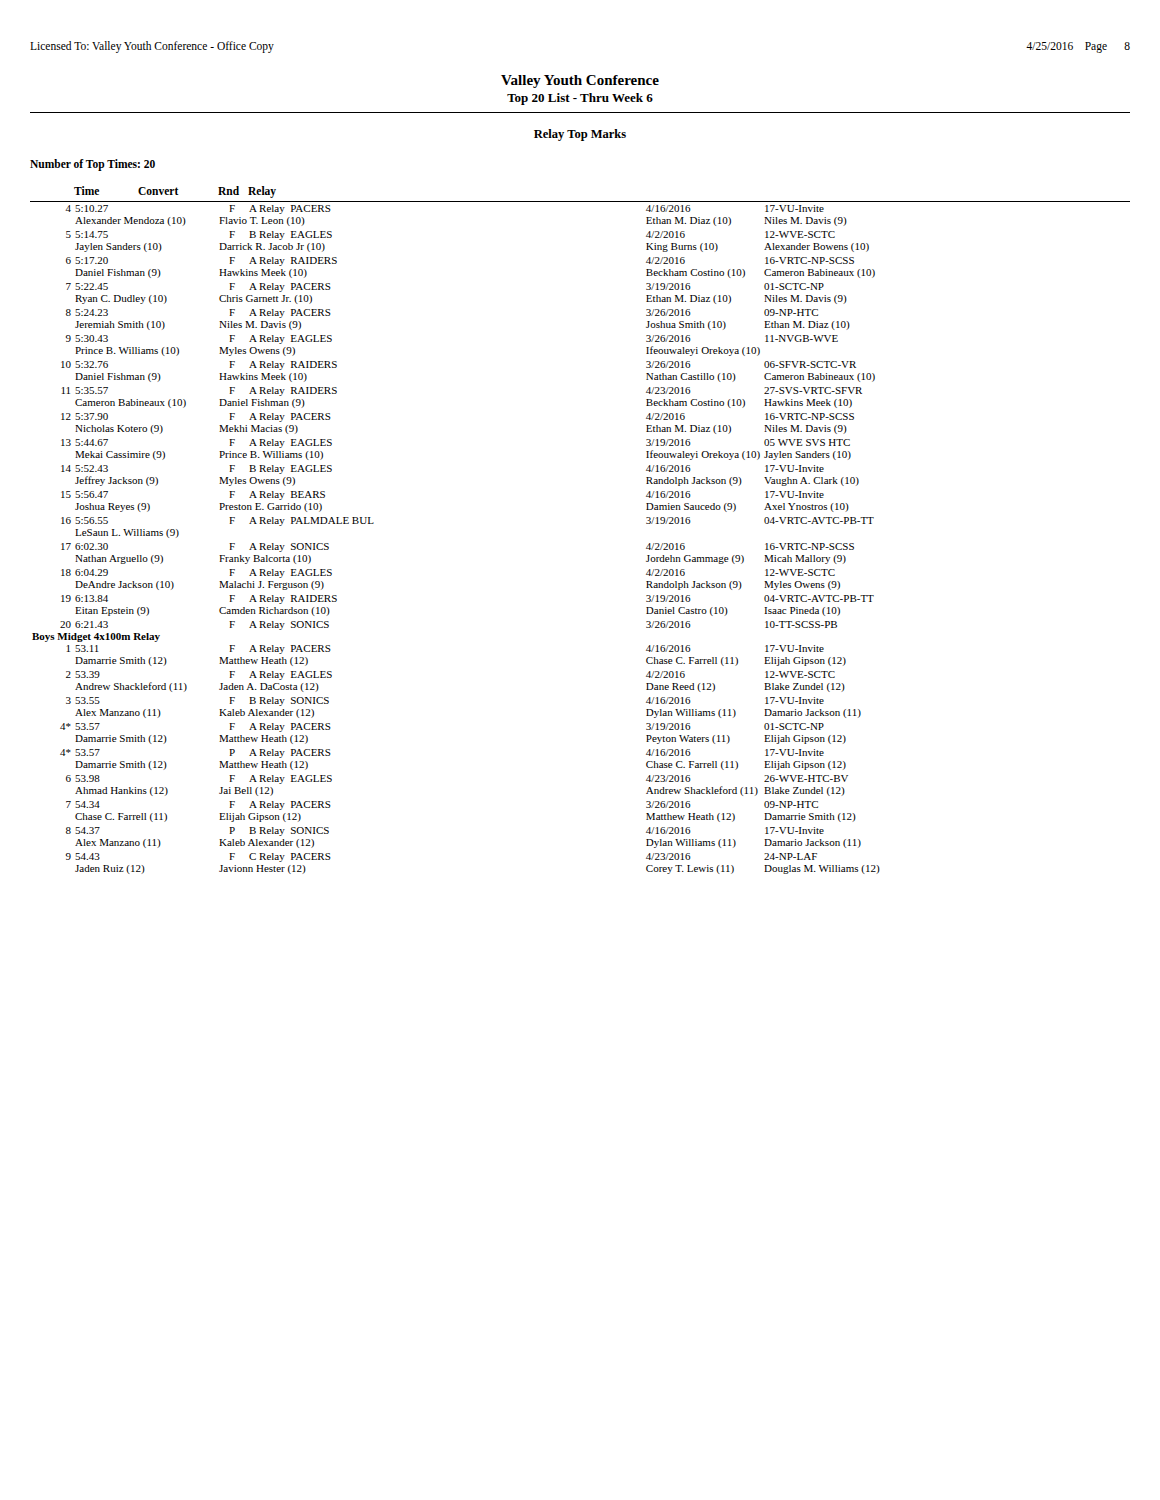Licensed To: Valley Youth Conference - Office Copy
4/25/2016 Page 8
Valley Youth Conference
Top 20 List - Thru Week 6
Relay Top Marks
Number of Top Times: 20
| | Time | Convert | Rnd | Relay | | |
| --- | --- | --- | --- | --- | --- | --- |
| 4 | 5:10.27 | | F | A Relay PACERS | 4/16/2016 | 17-VU-Invite |
| | Alexander Mendoza (10) | Flavio T. Leon (10) | Ethan M. Diaz (10) | Niles M. Davis (9) |
| 5 | 5:14.75 | | F | B Relay EAGLES | 4/2/2016 | 12-WVE-SCTC |
| | Jaylen Sanders (10) | Darrick R. Jacob Jr (10) | King Burns (10) | Alexander Bowens (10) |
| 6 | 5:17.20 | | F | A Relay RAIDERS | 4/2/2016 | 16-VRTC-NP-SCSS |
| | Daniel Fishman (9) | Hawkins Meek (10) | Beckham Costino (10) | Cameron Babineaux (10) |
| 7 | 5:22.45 | | F | A Relay PACERS | 3/19/2016 | 01-SCTC-NP |
| | Ryan C. Dudley (10) | Chris Garnett Jr. (10) | Ethan M. Diaz (10) | Niles M. Davis (9) |
| 8 | 5:24.23 | | F | A Relay PACERS | 3/26/2016 | 09-NP-HTC |
| | Jeremiah Smith (10) | Niles M. Davis (9) | Joshua Smith (10) | Ethan M. Diaz (10) |
| 9 | 5:30.43 | | F | A Relay EAGLES | 3/26/2016 | 11-NVGB-WVE |
| | Prince B. Williams (10) | Myles Owens (9) | Ifeouwaleyi Orekoya (10) |
| 10 | 5:32.76 | | F | A Relay RAIDERS | 3/26/2016 | 06-SFVR-SCTC-VR |
| | Daniel Fishman (9) | Hawkins Meek (10) | Nathan Castillo (10) | Cameron Babineaux (10) |
| 11 | 5:35.57 | | F | A Relay RAIDERS | 4/23/2016 | 27-SVS-VRTC-SFVR |
| | Cameron Babineaux (10) | Daniel Fishman (9) | Beckham Costino (10) | Hawkins Meek (10) |
| 12 | 5:37.90 | | F | A Relay PACERS | 4/2/2016 | 16-VRTC-NP-SCSS |
| | Nicholas Kotero (9) | Mekhi Macias (9) | Ethan M. Diaz (10) | Niles M. Davis (9) |
| 13 | 5:44.67 | | F | A Relay EAGLES | 3/19/2016 | 05 WVE SVS HTC |
| | Mekai Cassimire (9) | Prince B. Williams (10) | Ifeouwaleyi Orekoya (10) | Jaylen Sanders (10) |
| 14 | 5:52.43 | | F | B Relay EAGLES | 4/16/2016 | 17-VU-Invite |
| | Jeffrey Jackson (9) | Myles Owens (9) | Randolph Jackson (9) | Vaughn A. Clark (10) |
| 15 | 5:56.47 | | F | A Relay BEARS | 4/16/2016 | 17-VU-Invite |
| | Joshua Reyes (9) | Preston E. Garrido (10) | Damien Saucedo (9) | Axel Ynostros (10) |
| 16 | 5:56.55 | | F | A Relay PALMDALE BUL | 3/19/2016 | 04-VRTC-AVTC-PB-TT |
| | LeSaun L. Williams (9) | |
| 17 | 6:02.30 | | F | A Relay SONICS | 4/2/2016 | 16-VRTC-NP-SCSS |
| | Nathan Arguello (9) | Franky Balcorta (10) | Jordehn Gammage (9) | Micah Mallory (9) |
| 18 | 6:04.29 | | F | A Relay EAGLES | 4/2/2016 | 12-WVE-SCTC |
| | DeAndre Jackson (10) | Malachi J. Ferguson (9) | Randolph Jackson (9) | Myles Owens (9) |
| 19 | 6:13.84 | | F | A Relay RAIDERS | 3/19/2016 | 04-VRTC-AVTC-PB-TT |
| | Eitan Epstein (9) | Camden Richardson (10) | Daniel Castro (10) | Isaac Pineda (10) |
| 20 | 6:21.43 | | F | A Relay SONICS | 3/26/2016 | 10-TT-SCSS-PB |
| Boys Midget 4x100m Relay |
| 1 | 53.11 | | F | A Relay PACERS | 4/16/2016 | 17-VU-Invite |
| | Damarrie Smith (12) | Matthew Heath (12) | Chase C. Farrell (11) | Elijah Gipson (12) |
| 2 | 53.39 | | F | A Relay EAGLES | 4/2/2016 | 12-WVE-SCTC |
| | Andrew Shackleford (11) | Jaden A. DaCosta (12) | Dane Reed (12) | Blake Zundel (12) |
| 3 | 53.55 | | F | B Relay SONICS | 4/16/2016 | 17-VU-Invite |
| | Alex Manzano (11) | Kaleb Alexander (12) | Dylan Williams (11) | Damario Jackson (11) |
| 4* | 53.57 | | F | A Relay PACERS | 3/19/2016 | 01-SCTC-NP |
| | Damarrie Smith (12) | Matthew Heath (12) | Peyton Waters (11) | Elijah Gipson (12) |
| 4* | 53.57 | | P | A Relay PACERS | 4/16/2016 | 17-VU-Invite |
| | Damarrie Smith (12) | Matthew Heath (12) | Chase C. Farrell (11) | Elijah Gipson (12) |
| 6 | 53.98 | | F | A Relay EAGLES | 4/23/2016 | 26-WVE-HTC-BV |
| | Ahmad Hankins (12) | Jai Bell (12) | Andrew Shackleford (11) | Blake Zundel (12) |
| 7 | 54.34 | | F | A Relay PACERS | 3/26/2016 | 09-NP-HTC |
| | Chase C. Farrell (11) | Elijah Gipson (12) | Matthew Heath (12) | Damarrie Smith (12) |
| 8 | 54.37 | | P | B Relay SONICS | 4/16/2016 | 17-VU-Invite |
| | Alex Manzano (11) | Kaleb Alexander (12) | Dylan Williams (11) | Damario Jackson (11) |
| 9 | 54.43 | | F | C Relay PACERS | 4/23/2016 | 24-NP-LAF |
| | Jaden Ruiz (12) | Javionn Hester (12) | Corey T. Lewis (11) | Douglas M. Williams (12) |